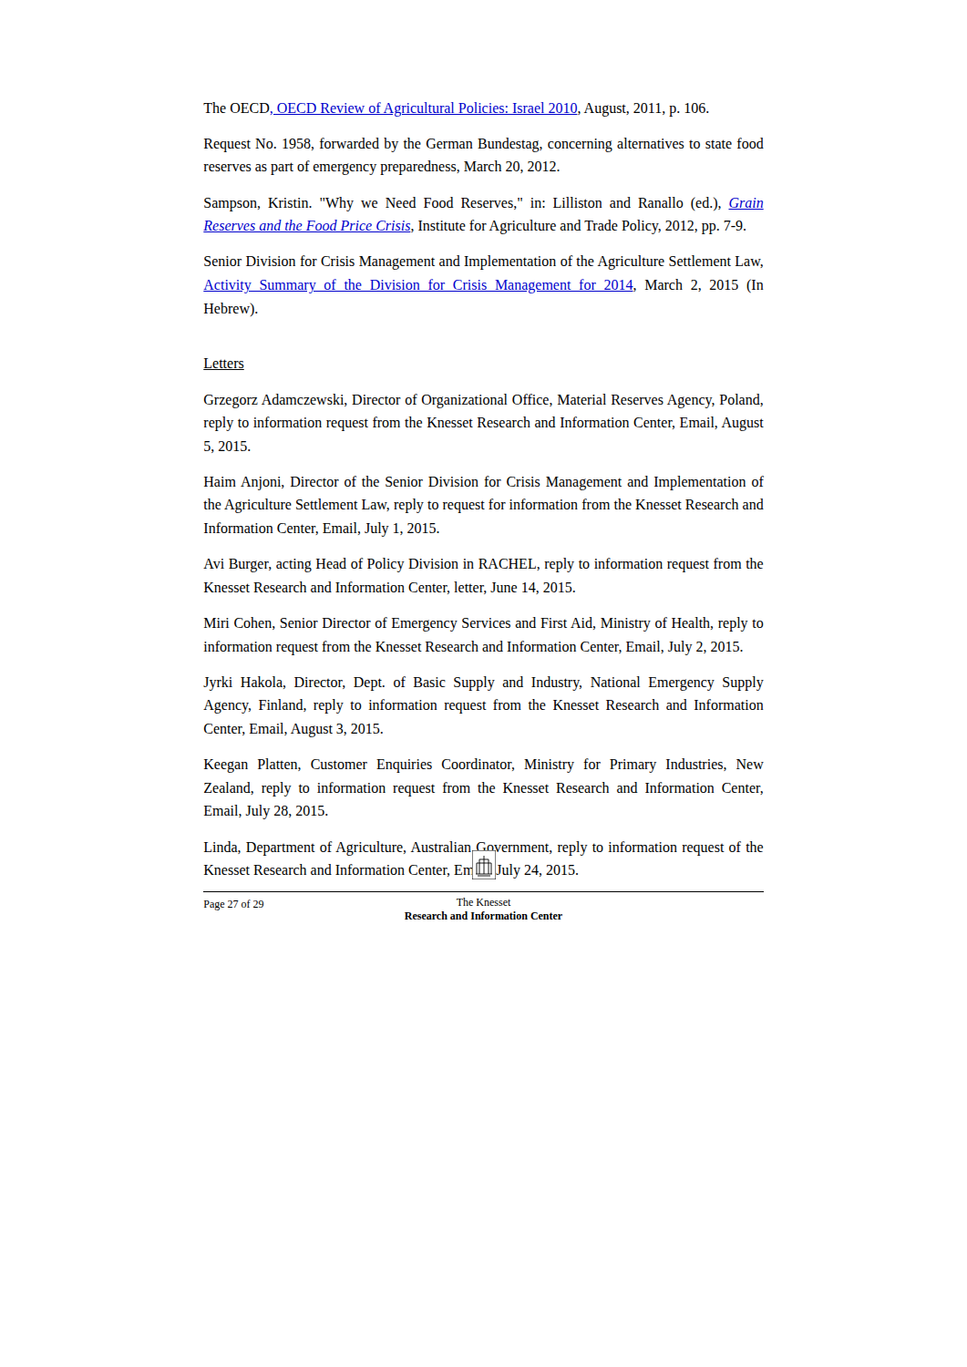The OECD, OECD Review of Agricultural Policies: Israel 2010, August, 2011, p. 106.
Request No. 1958, forwarded by the German Bundestag, concerning alternatives to state food reserves as part of emergency preparedness, March 20, 2012.
Sampson, Kristin. "Why we Need Food Reserves," in: Lilliston and Ranallo (ed.), Grain Reserves and the Food Price Crisis, Institute for Agriculture and Trade Policy, 2012, pp. 7-9.
Senior Division for Crisis Management and Implementation of the Agriculture Settlement Law, Activity Summary of the Division for Crisis Management for 2014, March 2, 2015 (In Hebrew).
Letters
Grzegorz Adamczewski, Director of Organizational Office, Material Reserves Agency, Poland, reply to information request from the Knesset Research and Information Center, Email, August 5, 2015.
Haim Anjoni, Director of the Senior Division for Crisis Management and Implementation of the Agriculture Settlement Law, reply to request for information from the Knesset Research and Information Center, Email, July 1, 2015.
Avi Burger, acting Head of Policy Division in RACHEL, reply to information request from the Knesset Research and Information Center, letter, June 14, 2015.
Miri Cohen, Senior Director of Emergency Services and First Aid, Ministry of Health, reply to information request from the Knesset Research and Information Center, Email, July 2, 2015.
Jyrki Hakola, Director, Dept. of Basic Supply and Industry, National Emergency Supply Agency, Finland, reply to information request from the Knesset Research and Information Center, Email, August 3, 2015.
Keegan Platten, Customer Enquiries Coordinator, Ministry for Primary Industries, New Zealand, reply to information request from the Knesset Research and Information Center, Email, July 28, 2015.
Linda, Department of Agriculture, Australian Government, reply to information request of the Knesset Research and Information Center, Email, July 24, 2015.
| Page 27 of 29 | The Knesset Research and Information Center | |